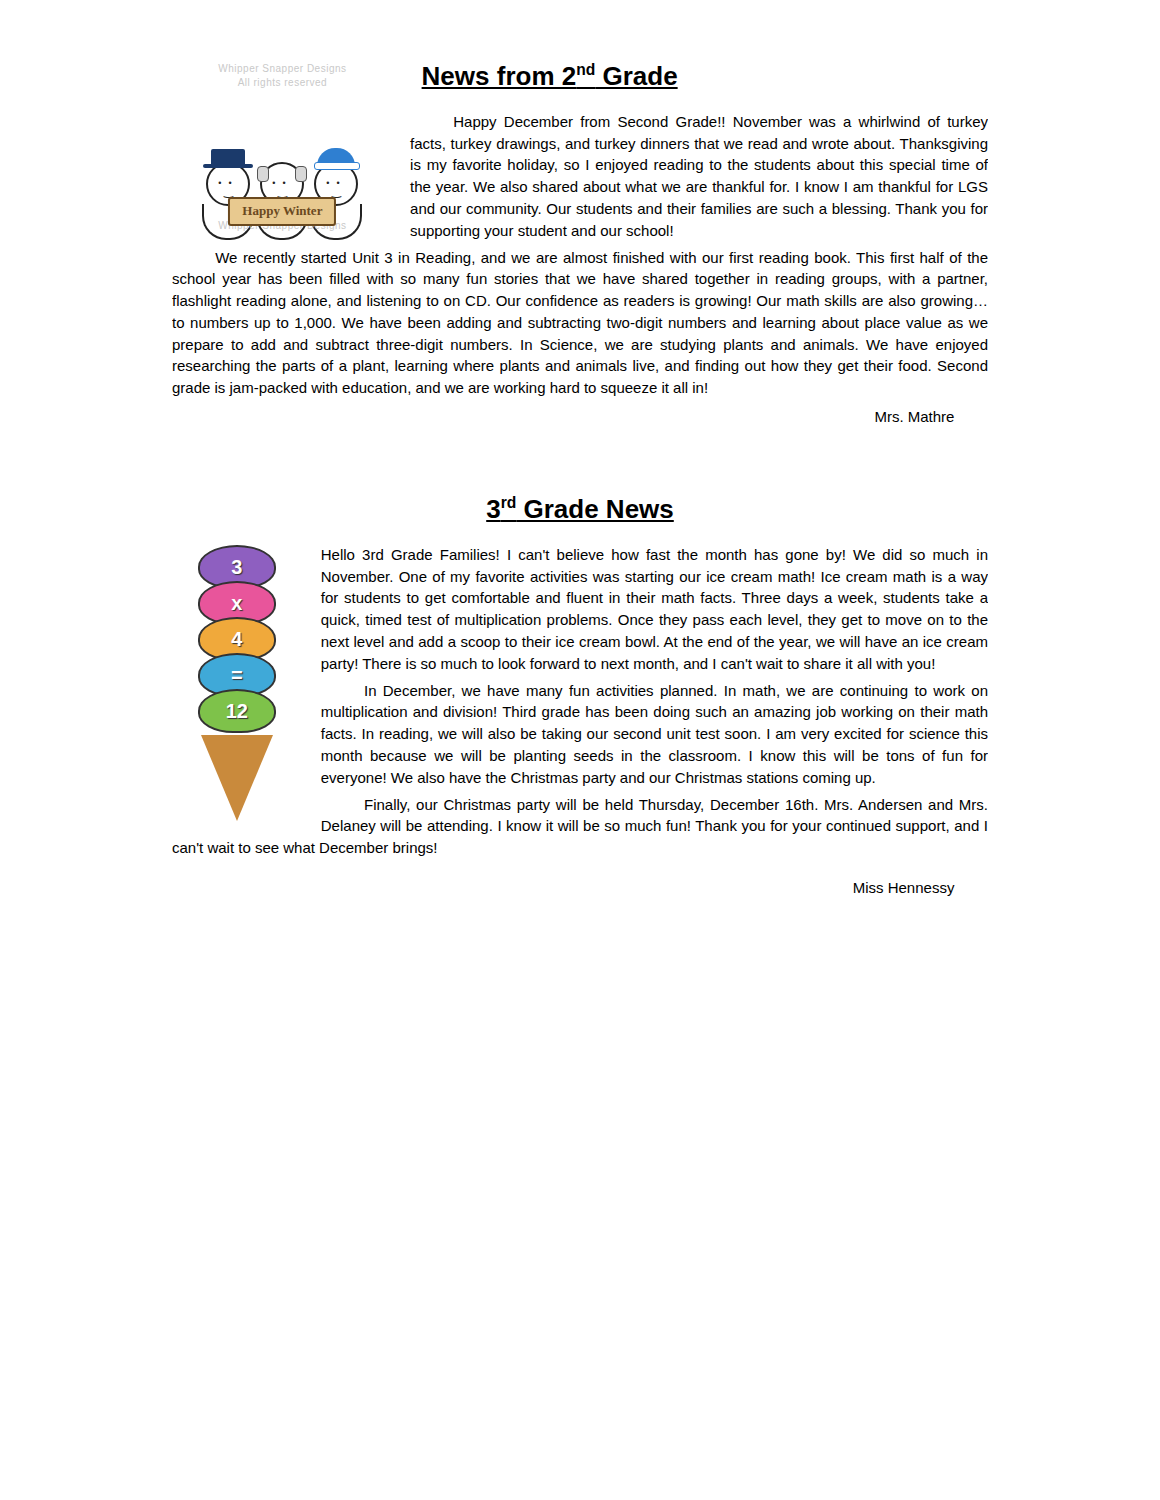Whipper Snapper Designs
All rights reserved
••
‿
••
‿
••
‿
Happy Winter
Whipper Snapper Designs
News from 2nd Grade
Happy December from Second Grade!! November was a whirlwind of turkey facts, turkey drawings, and turkey dinners that we read and wrote about. Thanksgiving is my favorite holiday, so I enjoyed reading to the students about this special time of the year. We also shared about what we are thankful for. I know I am thankful for LGS and our community. Our students and their families are such a blessing. Thank you for supporting your student and our school!
We recently started Unit 3 in Reading, and we are almost finished with our first reading book. This first half of the school year has been filled with so many fun stories that we have shared together in reading groups, with a partner, flashlight reading alone, and listening to on CD. Our confidence as readers is growing! Our math skills are also growing… to numbers up to 1,000. We have been adding and subtracting two-digit numbers and learning about place value as we prepare to add and subtract three-digit numbers. In Science, we are studying plants and animals. We have enjoyed researching the parts of a plant, learning where plants and animals live, and finding out how they get their food. Second grade is jam-packed with education, and we are working hard to squeeze it all in!
Mrs. Mathre
3rd Grade News
3
x
4
=
12
Hello 3rd Grade Families! I can't believe how fast the month has gone by! We did so much in November. One of my favorite activities was starting our ice cream math! Ice cream math is a way for students to get comfortable and fluent in their math facts. Three days a week, students take a quick, timed test of multiplication problems. Once they pass each level, they get to move on to the next level and add a scoop to their ice cream bowl. At the end of the year, we will have an ice cream party! There is so much to look forward to next month, and I can't wait to share it all with you!
In December, we have many fun activities planned. In math, we are continuing to work on multiplication and division! Third grade has been doing such an amazing job working on their math facts. In reading, we will also be taking our second unit test soon. I am very excited for science this month because we will be planting seeds in the classroom. I know this will be tons of fun for everyone! We also have the Christmas party and our Christmas stations coming up.
Finally, our Christmas party will be held Thursday, December 16th. Mrs. Andersen and Mrs. Delaney will be attending. I know it will be so much fun! Thank you for your continued support, and I can't wait to see what December brings!
Miss Hennessy